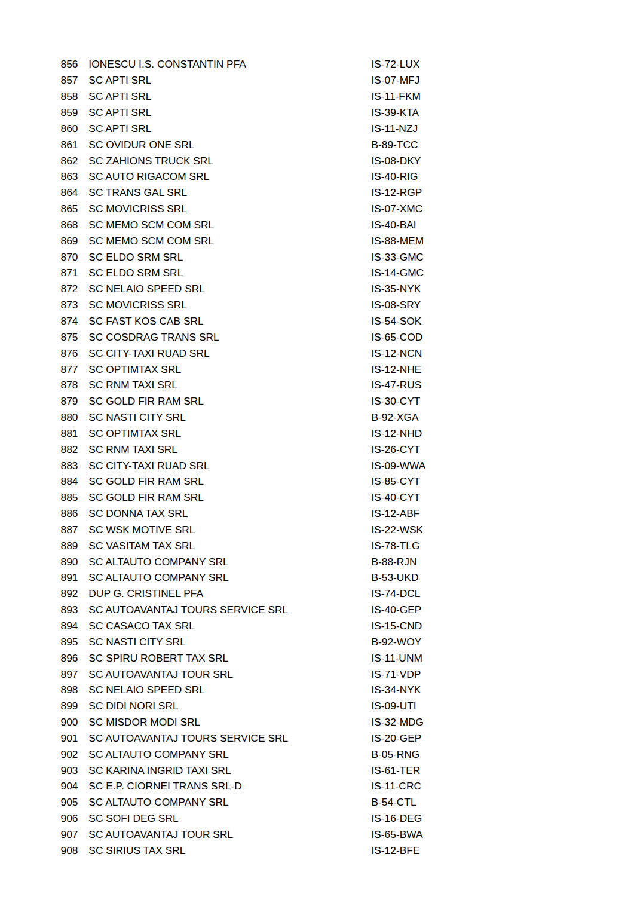| 856 | IONESCU I.S. CONSTANTIN PFA | IS-72-LUX |
| 857 | SC APTI SRL | IS-07-MFJ |
| 858 | SC APTI SRL | IS-11-FKM |
| 859 | SC APTI SRL | IS-39-KTA |
| 860 | SC APTI SRL | IS-11-NZJ |
| 861 | SC OVIDUR ONE SRL | B-89-TCC |
| 862 | SC ZAHIONS TRUCK SRL | IS-08-DKY |
| 863 | SC AUTO RIGACOM SRL | IS-40-RIG |
| 864 | SC TRANS GAL SRL | IS-12-RGP |
| 865 | SC MOVICRISS SRL | IS-07-XMC |
| 868 | SC MEMO SCM COM SRL | IS-40-BAI |
| 869 | SC MEMO SCM COM SRL | IS-88-MEM |
| 870 | SC ELDO SRM SRL | IS-33-GMC |
| 871 | SC ELDO SRM SRL | IS-14-GMC |
| 872 | SC NELAIO SPEED SRL | IS-35-NYK |
| 873 | SC MOVICRISS SRL | IS-08-SRY |
| 874 | SC FAST KOS CAB SRL | IS-54-SOK |
| 875 | SC COSDRAG TRANS SRL | IS-65-COD |
| 876 | SC CITY-TAXI RUAD SRL | IS-12-NCN |
| 877 | SC OPTIMTAX SRL | IS-12-NHE |
| 878 | SC RNM TAXI SRL | IS-47-RUS |
| 879 | SC GOLD FIR RAM SRL | IS-30-CYT |
| 880 | SC NASTI CITY SRL | B-92-XGA |
| 881 | SC OPTIMTAX SRL | IS-12-NHD |
| 882 | SC RNM TAXI SRL | IS-26-CYT |
| 883 | SC CITY-TAXI RUAD SRL | IS-09-WWA |
| 884 | SC GOLD FIR RAM SRL | IS-85-CYT |
| 885 | SC GOLD FIR RAM SRL | IS-40-CYT |
| 886 | SC DONNA TAX SRL | IS-12-ABF |
| 887 | SC WSK MOTIVE SRL | IS-22-WSK |
| 889 | SC VASITAM TAX SRL | IS-78-TLG |
| 890 | SC ALTAUTO COMPANY SRL | B-88-RJN |
| 891 | SC ALTAUTO COMPANY SRL | B-53-UKD |
| 892 | DUP G. CRISTINEL PFA | IS-74-DCL |
| 893 | SC AUTOAVANTAJ TOURS SERVICE SRL | IS-40-GEP |
| 894 | SC CASACO TAX SRL | IS-15-CND |
| 895 | SC NASTI CITY SRL | B-92-WOY |
| 896 | SC SPIRU ROBERT TAX SRL | IS-11-UNM |
| 897 | SC AUTOAVANTAJ TOUR SRL | IS-71-VDP |
| 898 | SC NELAIO SPEED SRL | IS-34-NYK |
| 899 | SC DIDI NORI SRL | IS-09-UTI |
| 900 | SC MISDOR MODI SRL | IS-32-MDG |
| 901 | SC AUTOAVANTAJ TOURS SERVICE SRL | IS-20-GEP |
| 902 | SC ALTAUTO COMPANY SRL | B-05-RNG |
| 903 | SC KARINA INGRID TAXI SRL | IS-61-TER |
| 904 | SC E.P. CIORNEI TRANS SRL-D | IS-11-CRC |
| 905 | SC ALTAUTO COMPANY SRL | B-54-CTL |
| 906 | SC SOFI DEG SRL | IS-16-DEG |
| 907 | SC AUTOAVANTAJ TOUR SRL | IS-65-BWA |
| 908 | SC SIRIUS TAX SRL | IS-12-BFE |